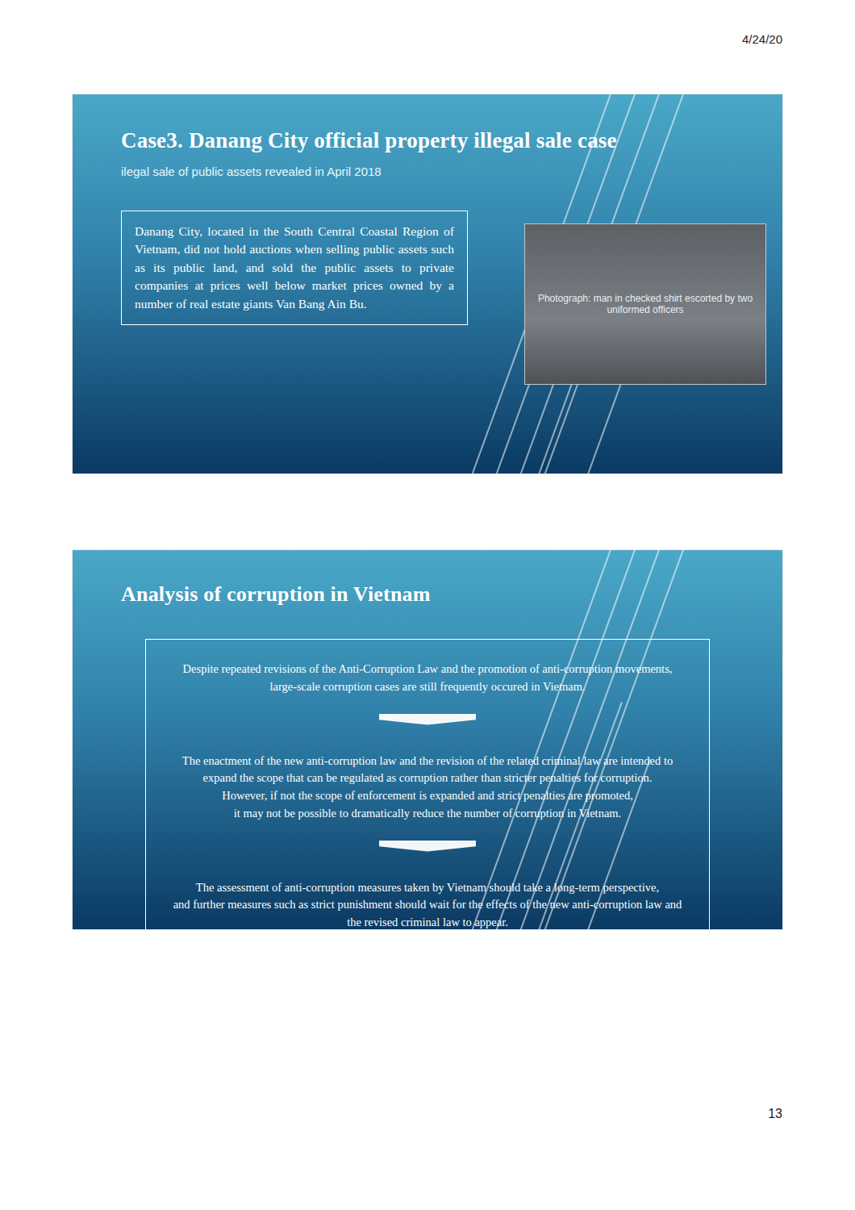4/24/20
Case3. Danang City official property illegal sale case
ilegal sale of public assets revealed in April 2018
Danang City, located in the South Central Coastal Region of Vietnam, did not hold auctions when selling public assets such as its public land, and sold the public assets to private companies at prices well below market prices owned by a number of real estate giants Van Bang Ain Bu.
Photograph: man in checked shirt escorted by two uniformed officers
Analysis of corruption in Vietnam
Despite repeated revisions of the Anti-Corruption Law and the promotion of anti-corruption movements, large-scale corruption cases are still frequently occured in Vietnam.
The enactment of the new anti-corruption law and the revision of the related criminal law are intended to expand the scope that can be regulated as corruption rather than stricter penalties for corruption.
However, if not the scope of enforcement is expanded and strict penalties are promoted,
it may not be possible to dramatically reduce the number of corruption in Vietnam.
The assessment of anti-corruption measures taken by Vietnam should take a long-term perspective,
and further measures such as strict punishment should wait for the effects of the new anti-corruption law and the revised criminal law to appear.
13